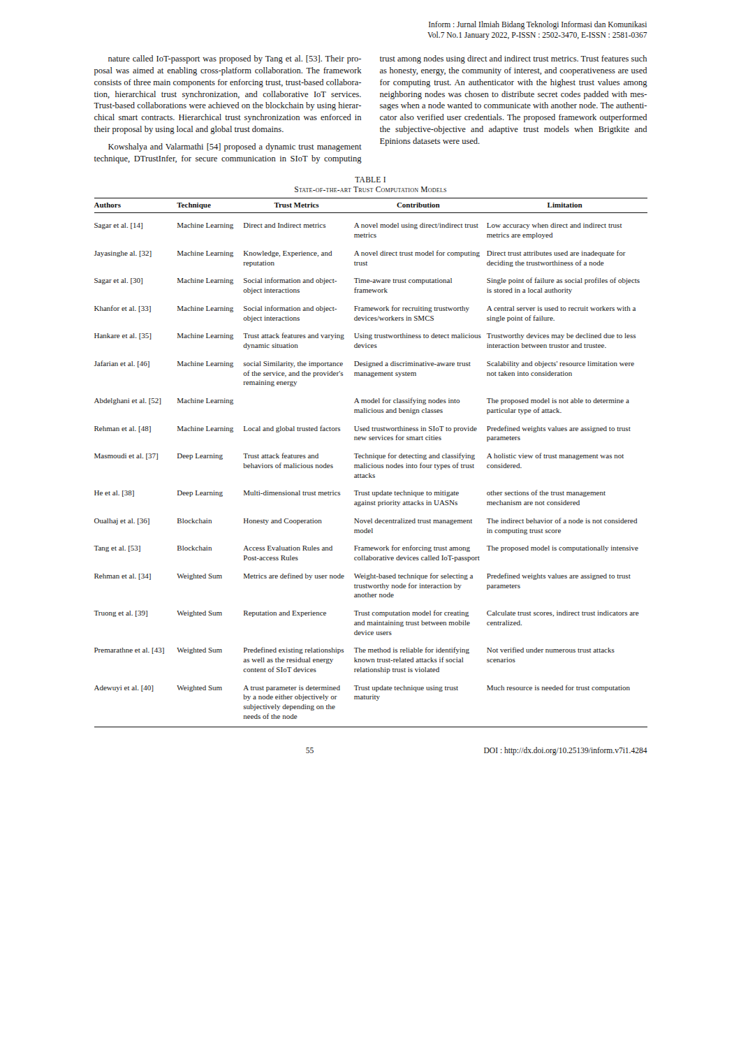Inform : Jurnal Ilmiah Bidang Teknologi Informasi dan Komunikasi
Vol.7 No.1 January 2022, P-ISSN : 2502-3470, E-ISSN : 2581-0367
nature called IoT-passport was proposed by Tang et al. [53]. Their proposal was aimed at enabling cross-platform collaboration. The framework consists of three main components for enforcing trust, trust-based collaboration, hierarchical trust synchronization, and collaborative IoT services. Trust-based collaborations were achieved on the blockchain by using hierarchical smart contracts. Hierarchical trust synchronization was enforced in their proposal by using local and global trust domains.
Kowshalya and Valarmathi [54] proposed a dynamic trust management technique, DTrustInfer, for secure communication in SIoT by computing trust among nodes using direct and indirect trust metrics. Trust features such as honesty, energy, the community of interest, and cooperativeness are used for computing trust. An authenticator with the highest trust values among neighboring nodes was chosen to distribute secret codes padded with messages when a node wanted to communicate with another node. The authenticator also verified user credentials. The proposed framework outperformed the subjective-objective and adaptive trust models when Brigtkite and Epinions datasets were used.
TABLE I State-of-the-art Trust Computation Models
| Authors | Technique | Trust Metrics | Contribution | Limitation |
| --- | --- | --- | --- | --- |
| Sagar et al. [14] | Machine Learning | Direct and Indirect metrics | A novel model using direct/indirect trust metrics | Low accuracy when direct and indirect trust metrics are employed |
| Jayasinghe al. [32] | Machine Learning | Knowledge, Experience, and reputation | A novel direct trust model for computing trust | Direct trust attributes used are inadequate for deciding the trustworthiness of a node |
| Sagar et al. [30] | Machine Learning | Social information and object-object interactions | Time-aware trust computational framework | Single point of failure as social profiles of objects is stored in a local authority |
| Khanfor et al. [33] | Machine Learning | Social information and object-object interactions | Framework for recruiting trustworthy devices/workers in SMCS | A central server is used to recruit workers with a single point of failure. |
| Hankare et al. [35] | Machine Learning | Trust attack features and varying dynamic situation | Using trustworthiness to detect malicious devices | Trustworthy devices may be declined due to less interaction between trustor and trustee. |
| Jafarian et al. [46] | Machine Learning | social Similarity, the importance of the service, and the provider's remaining energy | Designed a discriminative-aware trust management system | Scalability and objects' resource limitation were not taken into consideration |
| Abdelghani et al. [52] | Machine Learning | | A model for classifying nodes into malicious and benign classes | The proposed model is not able to determine a particular type of attack. |
| Rehman et al. [48] | Machine Learning | Local and global trusted factors | Used trustworthiness in SIoT to provide new services for smart cities | Predefined weights values are assigned to trust parameters |
| Masmoudi et al. [37] | Deep Learning | Trust attack features and behaviors of malicious nodes | Technique for detecting and classifying malicious nodes into four types of trust attacks | A holistic view of trust management was not considered. |
| He et al. [38] | Deep Learning | Multi-dimensional trust metrics | Trust update technique to mitigate against priority attacks in UASNs | other sections of the trust management mechanism are not considered |
| Oualhaj et al. [36] | Blockchain | Honesty and Cooperation | Novel decentralized trust management model | The indirect behavior of a node is not considered in computing trust score |
| Tang et al. [53] | Blockchain | Access Evaluation Rules and Post-access Rules | Framework for enforcing trust among collaborative devices called IoT-passport | The proposed model is computationally intensive |
| Rehman et al. [34] | Weighted Sum | Metrics are defined by user node | Weight-based technique for selecting a trustworthy node for interaction by another node | Predefined weights values are assigned to trust parameters |
| Truong et al. [39] | Weighted Sum | Reputation and Experience | Trust computation model for creating and maintaining trust between mobile device users | Calculate trust scores, indirect trust indicators are centralized. |
| Premarathne et al. [43] | Weighted Sum | Predefined existing relationships as well as the residual energy content of SIoT devices | The method is reliable for identifying known trust-related attacks if social relationship trust is violated | Not verified under numerous trust attacks scenarios |
| Adewuyi et al. [40] | Weighted Sum | A trust parameter is determined by a node either objectively or subjectively depending on the needs of the node | Trust update technique using trust maturity | Much resource is needed for trust computation |
55
DOI : http://dx.doi.org/10.25139/inform.v7i1.4284